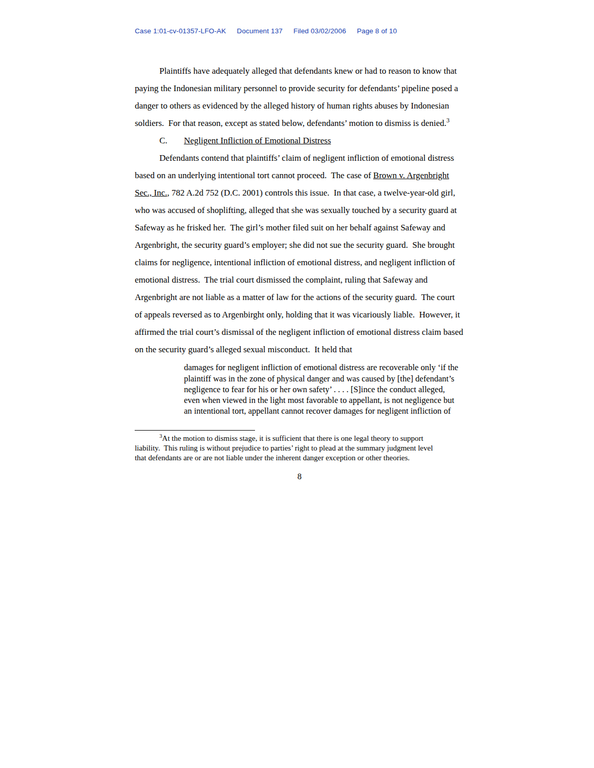Case 1:01-cv-01357-LFO-AK Document 137 Filed 03/02/2006 Page 8 of 10
Plaintiffs have adequately alleged that defendants knew or had to reason to know that paying the Indonesian military personnel to provide security for defendants’ pipeline posed a danger to others as evidenced by the alleged history of human rights abuses by Indonesian soldiers. For that reason, except as stated below, defendants’ motion to dismiss is denied.3
C. Negligent Infliction of Emotional Distress
Defendants contend that plaintiffs’ claim of negligent infliction of emotional distress based on an underlying intentional tort cannot proceed. The case of Brown v. Argenbright Sec., Inc., 782 A.2d 752 (D.C. 2001) controls this issue. In that case, a twelve-year-old girl, who was accused of shoplifting, alleged that she was sexually touched by a security guard at Safeway as he frisked her. The girl’s mother filed suit on her behalf against Safeway and Argenbright, the security guard’s employer; she did not sue the security guard. She brought claims for negligence, intentional infliction of emotional distress, and negligent infliction of emotional distress. The trial court dismissed the complaint, ruling that Safeway and Argenbright are not liable as a matter of law for the actions of the security guard. The court of appeals reversed as to Argenbirght only, holding that it was vicariously liable. However, it affirmed the trial court’s dismissal of the negligent infliction of emotional distress claim based on the security guard’s alleged sexual misconduct. It held that
damages for negligent infliction of emotional distress are recoverable only ‘if the plaintiff was in the zone of physical danger and was caused by [the] defendant’s negligence to fear for his or her own safety’ . . . . [S]ince the conduct alleged, even when viewed in the light most favorable to appellant, is not negligence but an intentional tort, appellant cannot recover damages for negligent infliction of
3At the motion to dismiss stage, it is sufficient that there is one legal theory to support liability. This ruling is without prejudice to parties’ right to plead at the summary judgment level that defendants are or are not liable under the inherent danger exception or other theories.
8